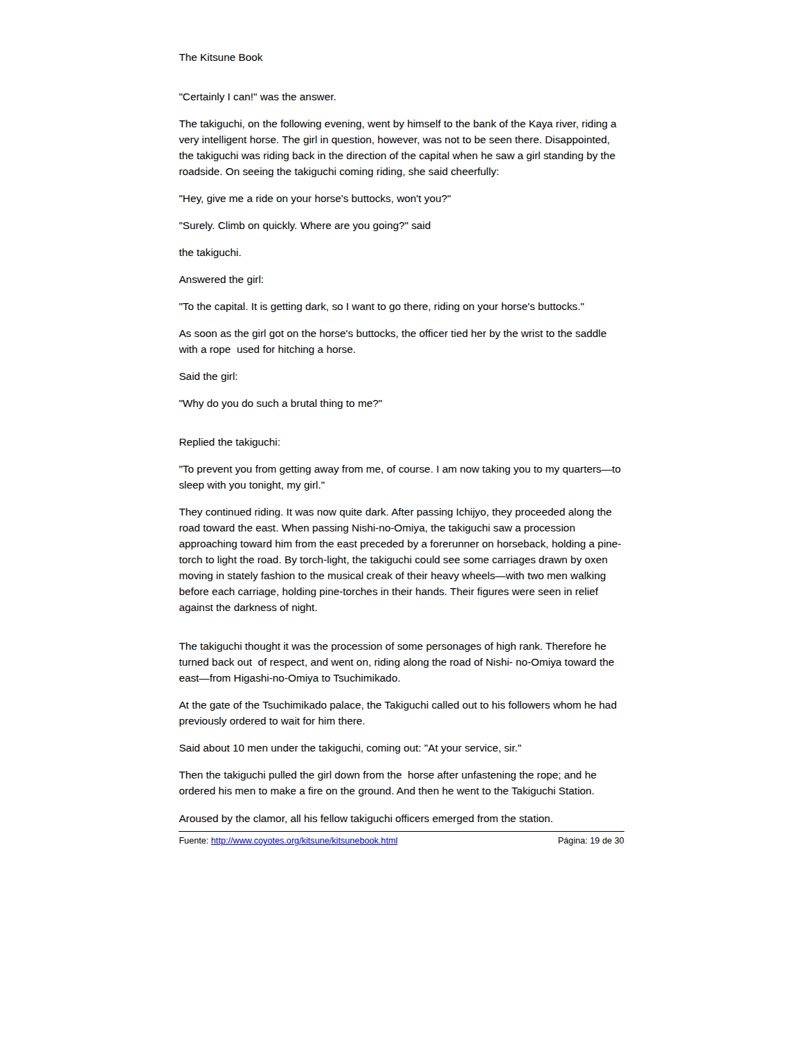The Kitsune Book
"Certainly I can!" was the answer.
The takiguchi, on the following evening, went by himself to the bank of the Kaya river, riding a very intelligent horse. The girl in question, however, was not to be seen there. Disappointed, the takiguchi was riding back in the direction of the capital when he saw a girl standing by the roadside. On seeing the takiguchi coming riding, she said cheerfully:
"Hey, give me a ride on your horse's buttocks, won't you?"
"Surely. Climb on quickly. Where are you going?" said
the takiguchi.
Answered the girl:
"To the capital. It is getting dark, so I want to go there, riding on your horse's buttocks."
As soon as the girl got on the horse's buttocks, the officer tied her by the wrist to the saddle with a rope used for hitching a horse.
Said the girl:
"Why do you do such a brutal thing to me?"
Replied the takiguchi:
"To prevent you from getting away from me, of course. I am now taking you to my quarters—to sleep with you tonight, my girl."
They continued riding. It was now quite dark. After passing Ichijyo, they proceeded along the road toward the east. When passing Nishi-no-Omiya, the takiguchi saw a procession approaching toward him from the east preceded by a forerunner on horseback, holding a pine- torch to light the road. By torch-light, the takiguchi could see some carriages drawn by oxen moving in stately fashion to the musical creak of their heavy wheels—with two men walking before each carriage, holding pine-torches in their hands. Their figures were seen in relief against the darkness of night.
The takiguchi thought it was the procession of some personages of high rank. Therefore he turned back out of respect, and went on, riding along the road of Nishi- no-Omiya toward the east—from Higashi-no-Omiya to Tsuchimikado.
At the gate of the Tsuchimikado palace, the Takiguchi called out to his followers whom he had previously ordered to wait for him there.
Said about 10 men under the takiguchi, coming out: "At your service, sir."
Then the takiguchi pulled the girl down from the horse after unfastening the rope; and he ordered his men to make a fire on the ground. And then he went to the Takiguchi Station.
Aroused by the clamor, all his fellow takiguchi officers emerged from the station.
Fuente: http://www.coyotes.org/kitsune/kitsunebook.html Página: 19 de 30